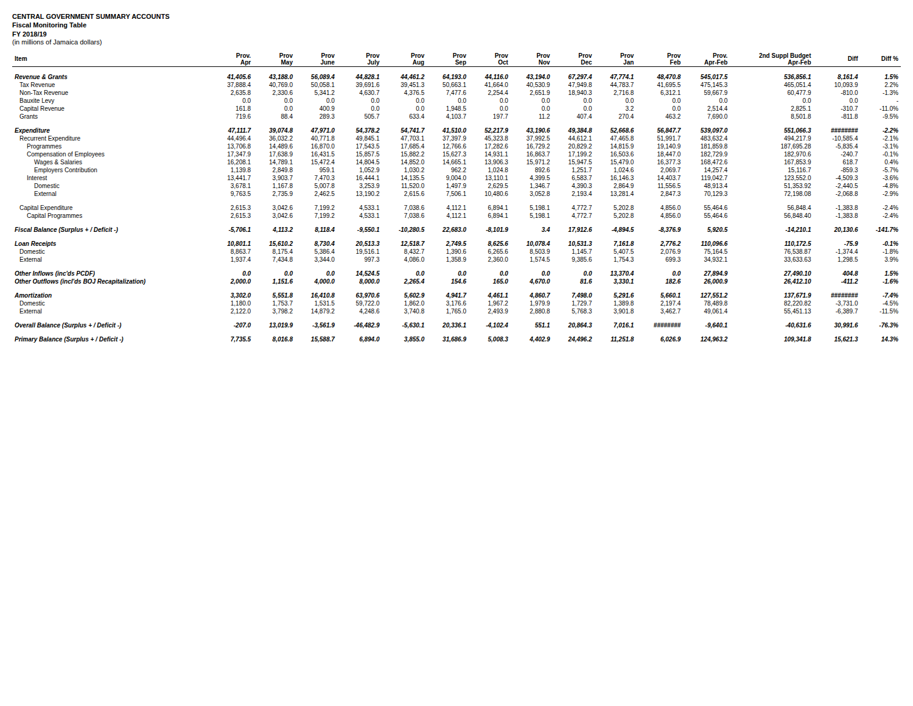CENTRAL GOVERNMENT SUMMARY ACCOUNTS
Fiscal Monitoring Table
FY 2018/19
(in millions of Jamaica dollars)
| Item | Prov. Apr | Prov May | Prov June | Prov July | Prov Aug | Prov Sep | Prov Oct | Prov Nov | Prov Dec | Prov Jan | Prov Feb | Prov. Apr-Feb | 2nd Suppl Budget Apr-Feb | Diff | Diff % |
| --- | --- | --- | --- | --- | --- | --- | --- | --- | --- | --- | --- | --- | --- | --- | --- |
| Revenue & Grants | 41,405.6 | 43,188.0 | 56,089.4 | 44,828.1 | 44,461.2 | 64,193.0 | 44,116.0 | 43,194.0 | 67,297.4 | 47,774.1 | 48,470.8 | 545,017.5 | 536,856.1 | 8,161.4 | 1.5% |
| Tax Revenue | 37,888.4 | 40,769.0 | 50,058.1 | 39,691.6 | 39,451.3 | 50,663.1 | 41,664.0 | 40,530.9 | 47,949.8 | 44,783.7 | 41,695.5 | 475,145.3 | 465,051.4 | 10,093.9 | 2.2% |
| Non-Tax Revenue | 2,635.8 | 2,330.6 | 5,341.2 | 4,630.7 | 4,376.5 | 7,477.6 | 2,254.4 | 2,651.9 | 18,940.3 | 2,716.8 | 6,312.1 | 59,667.9 | 60,477.9 | -810.0 | -1.3% |
| Bauxite Levy | 0.0 | 0.0 | 0.0 | 0.0 | 0.0 | 0.0 | 0.0 | 0.0 | 0.0 | 0.0 | 0.0 | 0.0 | 0.0 | 0.0 | - |
| Capital Revenue | 161.8 | 0.0 | 400.9 | 0.0 | 0.0 | 1,948.5 | 0.0 | 0.0 | 0.0 | 3.2 | 0.0 | 2,514.4 | 2,825.1 | -310.7 | -11.0% |
| Grants | 719.6 | 88.4 | 289.3 | 505.7 | 633.4 | 4,103.7 | 197.7 | 11.2 | 407.4 | 270.4 | 463.2 | 7,690.0 | 8,501.8 | -811.8 | -9.5% |
| Expenditure | 47,111.7 | 39,074.8 | 47,971.0 | 54,378.2 | 54,741.7 | 41,510.0 | 52,217.9 | 43,190.6 | 49,384.8 | 52,668.6 | 56,847.7 | 539,097.0 | 551,066.3 | ######## | -2.2% |
| Recurrent Expenditure | 44,496.4 | 36,032.2 | 40,771.8 | 49,845.1 | 47,703.1 | 37,397.9 | 45,323.8 | 37,992.5 | 44,612.1 | 47,465.8 | 51,991.7 | 483,632.4 | 494,217.9 | -10,585.4 | -2.1% |
| Programmes | 13,706.8 | 14,489.6 | 16,870.0 | 17,543.5 | 17,685.4 | 12,766.6 | 17,282.6 | 16,729.2 | 20,829.2 | 14,815.9 | 19,140.9 | 181,859.8 | 187,695.28 | -5,835.4 | -3.1% |
| Compensation of Employees | 17,347.9 | 17,638.9 | 16,431.5 | 15,857.5 | 15,882.2 | 15,627.3 | 14,931.1 | 16,863.7 | 17,199.2 | 16,503.6 | 18,447.0 | 182,729.9 | 182,970.6 | -240.7 | -0.1% |
| Wages & Salaries | 16,208.1 | 14,789.1 | 15,472.4 | 14,804.5 | 14,852.0 | 14,665.1 | 13,906.3 | 15,971.2 | 15,947.5 | 15,479.0 | 16,377.3 | 168,472.6 | 167,853.9 | 618.7 | 0.4% |
| Employers Contribution | 1,139.8 | 2,849.8 | 959.1 | 1,052.9 | 1,030.2 | 962.2 | 1,024.8 | 892.6 | 1,251.7 | 1,024.6 | 2,069.7 | 14,257.4 | 15,116.7 | -859.3 | -5.7% |
| Interest | 13,441.7 | 3,903.7 | 7,470.3 | 16,444.1 | 14,135.5 | 9,004.0 | 13,110.1 | 4,399.5 | 6,583.7 | 16,146.3 | 14,403.7 | 119,042.7 | 123,552.0 | -4,509.3 | -3.6% |
| Domestic | 3,678.1 | 1,167.8 | 5,007.8 | 3,253.9 | 11,520.0 | 1,497.9 | 2,629.5 | 1,346.7 | 4,390.3 | 2,864.9 | 11,556.5 | 48,913.4 | 51,353.92 | -2,440.5 | -4.8% |
| External | 9,763.5 | 2,735.9 | 2,462.5 | 13,190.2 | 2,615.6 | 7,506.1 | 10,480.6 | 3,052.8 | 2,193.4 | 13,281.4 | 2,847.3 | 70,129.3 | 72,198.08 | -2,068.8 | -2.9% |
| Capital Expenditure | 2,615.3 | 3,042.6 | 7,199.2 | 4,533.1 | 7,038.6 | 4,112.1 | 6,894.1 | 5,198.1 | 4,772.7 | 5,202.8 | 4,856.0 | 55,464.6 | 56,848.4 | -1,383.8 | -2.4% |
| Capital Programmes | 2,615.3 | 3,042.6 | 7,199.2 | 4,533.1 | 7,038.6 | 4,112.1 | 6,894.1 | 5,198.1 | 4,772.7 | 5,202.8 | 4,856.0 | 55,464.6 | 56,848.40 | -1,383.8 | -2.4% |
| Fiscal Balance (Surplus + / Deficit -) | -5,706.1 | 4,113.2 | 8,118.4 | -9,550.1 | -10,280.5 | 22,683.0 | -8,101.9 | 3.4 | 17,912.6 | -4,894.5 | -8,376.9 | 5,920.5 | -14,210.1 | 20,130.6 | -141.7% |
| Loan Receipts | 10,801.1 | 15,610.2 | 8,730.4 | 20,513.3 | 12,518.7 | 2,749.5 | 8,625.6 | 10,078.4 | 10,531.3 | 7,161.8 | 2,776.2 | 110,096.6 | 110,172.5 | -75.9 | -0.1% |
| Domestic | 8,863.7 | 8,175.4 | 5,386.4 | 19,516.1 | 8,432.7 | 1,390.6 | 6,265.6 | 8,503.9 | 1,145.7 | 5,407.5 | 2,076.9 | 75,164.5 | 76,538.87 | -1,374.4 | -1.8% |
| External | 1,937.4 | 7,434.8 | 3,344.0 | 997.3 | 4,086.0 | 1,358.9 | 2,360.0 | 1,574.5 | 9,385.6 | 1,754.3 | 699.3 | 34,932.1 | 33,633.63 | 1,298.5 | 3.9% |
| Other Inflows (inc'ds PCDF) | 0.0 | 0.0 | 0.0 | 14,524.5 | 0.0 | 0.0 | 0.0 | 0.0 | 0.0 | 13,370.4 | 0.0 | 27,894.9 | 27,490.10 | 404.8 | 1.5% |
| Other Outflows (incl'ds BOJ Recapitalization) | 2,000.0 | 1,151.6 | 4,000.0 | 8,000.0 | 2,265.4 | 154.6 | 165.0 | 4,670.0 | 81.6 | 3,330.1 | 182.6 | 26,000.9 | 26,412.10 | -411.2 | -1.6% |
| Amortization | 3,302.0 | 5,551.8 | 16,410.8 | 63,970.6 | 5,602.9 | 4,941.7 | 4,461.1 | 4,860.7 | 7,498.0 | 5,291.6 | 5,660.1 | 127,551.2 | 137,671.9 | ######## | -7.4% |
| Domestic | 1,180.0 | 1,753.7 | 1,531.5 | 59,722.0 | 1,862.0 | 3,176.6 | 1,967.2 | 1,979.9 | 1,729.7 | 1,389.8 | 2,197.4 | 78,489.8 | 82,220.82 | -3,731.0 | -4.5% |
| External | 2,122.0 | 3,798.2 | 14,879.2 | 4,248.6 | 3,740.8 | 1,765.0 | 2,493.9 | 2,880.8 | 5,768.3 | 3,901.8 | 3,462.7 | 49,061.4 | 55,451.13 | -6,389.7 | -11.5% |
| Overall Balance (Surplus + / Deficit -) | -207.0 | 13,019.9 | -3,561.9 | -46,482.9 | -5,630.1 | 20,336.1 | -4,102.4 | 551.1 | 20,864.3 | 7,016.1 | ######## | -9,640.1 | -40,631.6 | 30,991.6 | -76.3% |
| Primary Balance (Surplus + / Deficit -) | 7,735.5 | 8,016.8 | 15,588.7 | 6,894.0 | 3,855.0 | 31,686.9 | 5,008.3 | 4,402.9 | 24,496.2 | 11,251.8 | 6,026.9 | 124,963.2 | 109,341.8 | 15,621.3 | 14.3% |